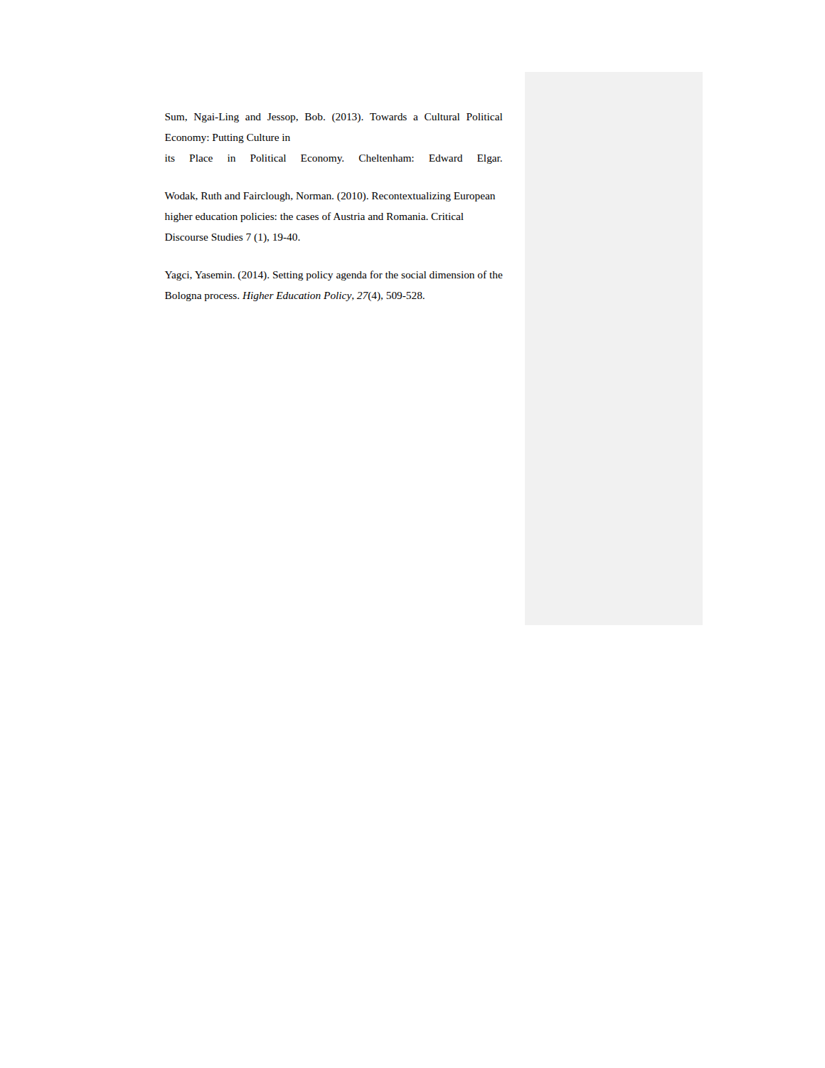Sum, Ngai-Ling and Jessop, Bob. (2013). Towards a Cultural Political Economy: Putting Culture in its Place in Political Economy. Cheltenham: Edward Elgar.
Wodak, Ruth and Fairclough, Norman. (2010). Recontextualizing European higher education policies: the cases of Austria and Romania. Critical Discourse Studies 7 (1), 19-40.
Yagci, Yasemin. (2014). Setting policy agenda for the social dimension of the Bologna process. Higher Education Policy, 27(4), 509-528.